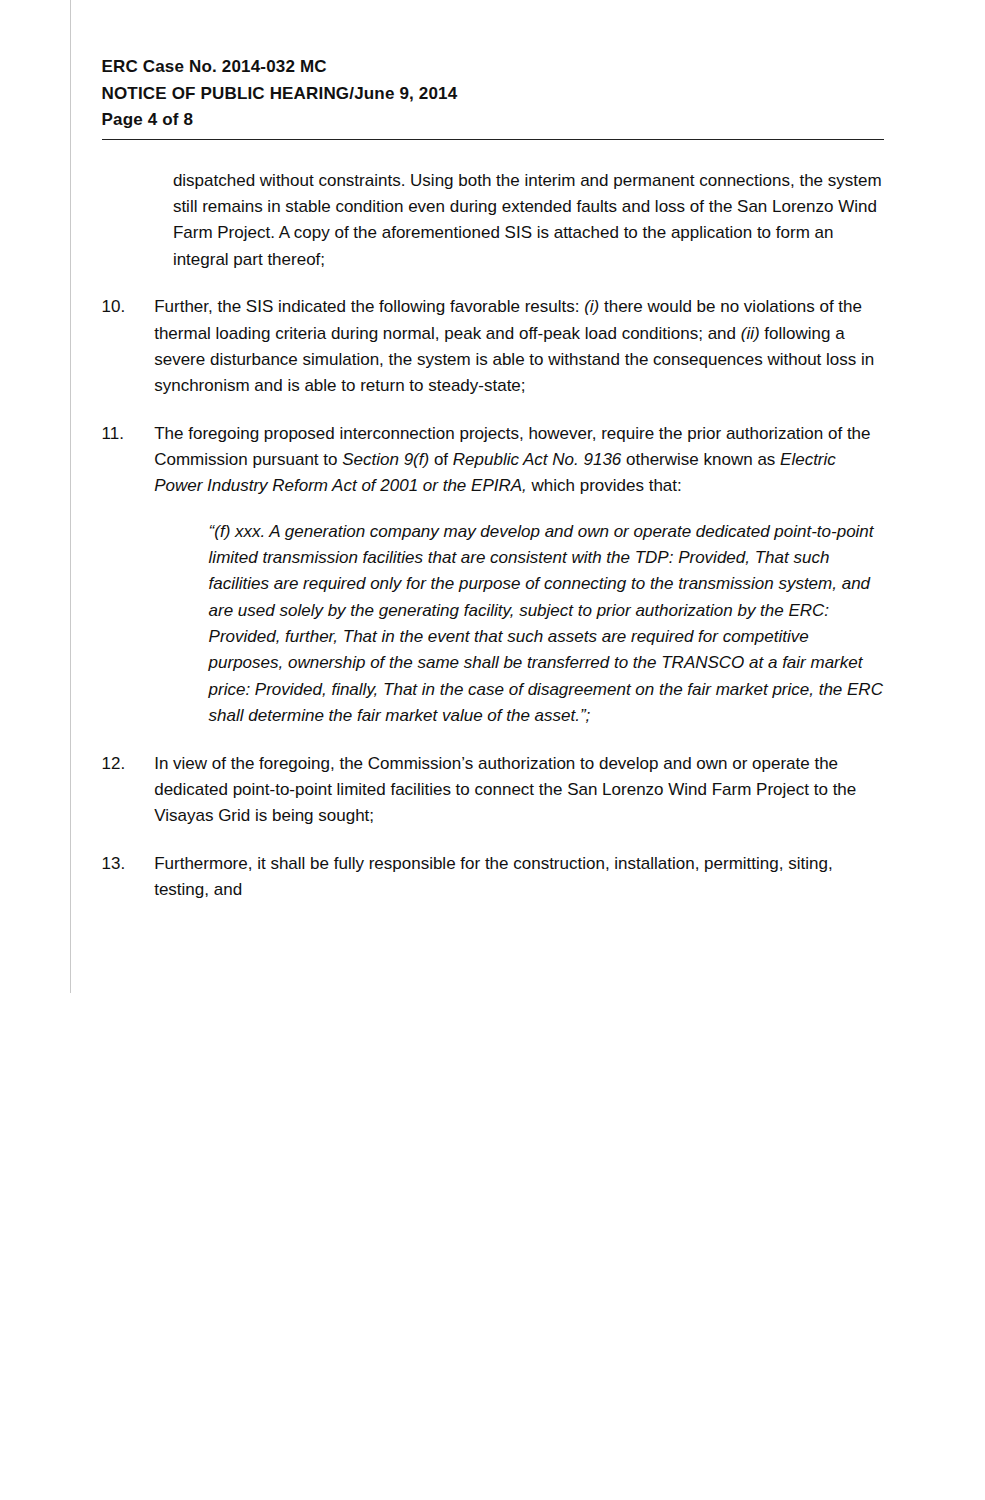ERC Case No. 2014-032 MC
NOTICE OF PUBLIC HEARING/June 9, 2014
Page 4 of 8
dispatched without constraints. Using both the interim and permanent connections, the system still remains in stable condition even during extended faults and loss of the San Lorenzo Wind Farm Project. A copy of the aforementioned SIS is attached to the application to form an integral part thereof;
10. Further, the SIS indicated the following favorable results: (i) there would be no violations of the thermal loading criteria during normal, peak and off-peak load conditions; and (ii) following a severe disturbance simulation, the system is able to withstand the consequences without loss in synchronism and is able to return to steady-state;
11. The foregoing proposed interconnection projects, however, require the prior authorization of the Commission pursuant to Section 9(f) of Republic Act No. 9136 otherwise known as Electric Power Industry Reform Act of 2001 or the EPIRA, which provides that:
“(f) xxx. A generation company may develop and own or operate dedicated point-to-point limited transmission facilities that are consistent with the TDP: Provided, That such facilities are required only for the purpose of connecting to the transmission system, and are used solely by the generating facility, subject to prior authorization by the ERC: Provided, further, That in the event that such assets are required for competitive purposes, ownership of the same shall be transferred to the TRANSCO at a fair market price: Provided, finally, That in the case of disagreement on the fair market price, the ERC shall determine the fair market value of the asset.”;
12. In view of the foregoing, the Commission’s authorization to develop and own or operate the dedicated point-to-point limited facilities to connect the San Lorenzo Wind Farm Project to the Visayas Grid is being sought;
13. Furthermore, it shall be fully responsible for the construction, installation, permitting, siting, testing, and